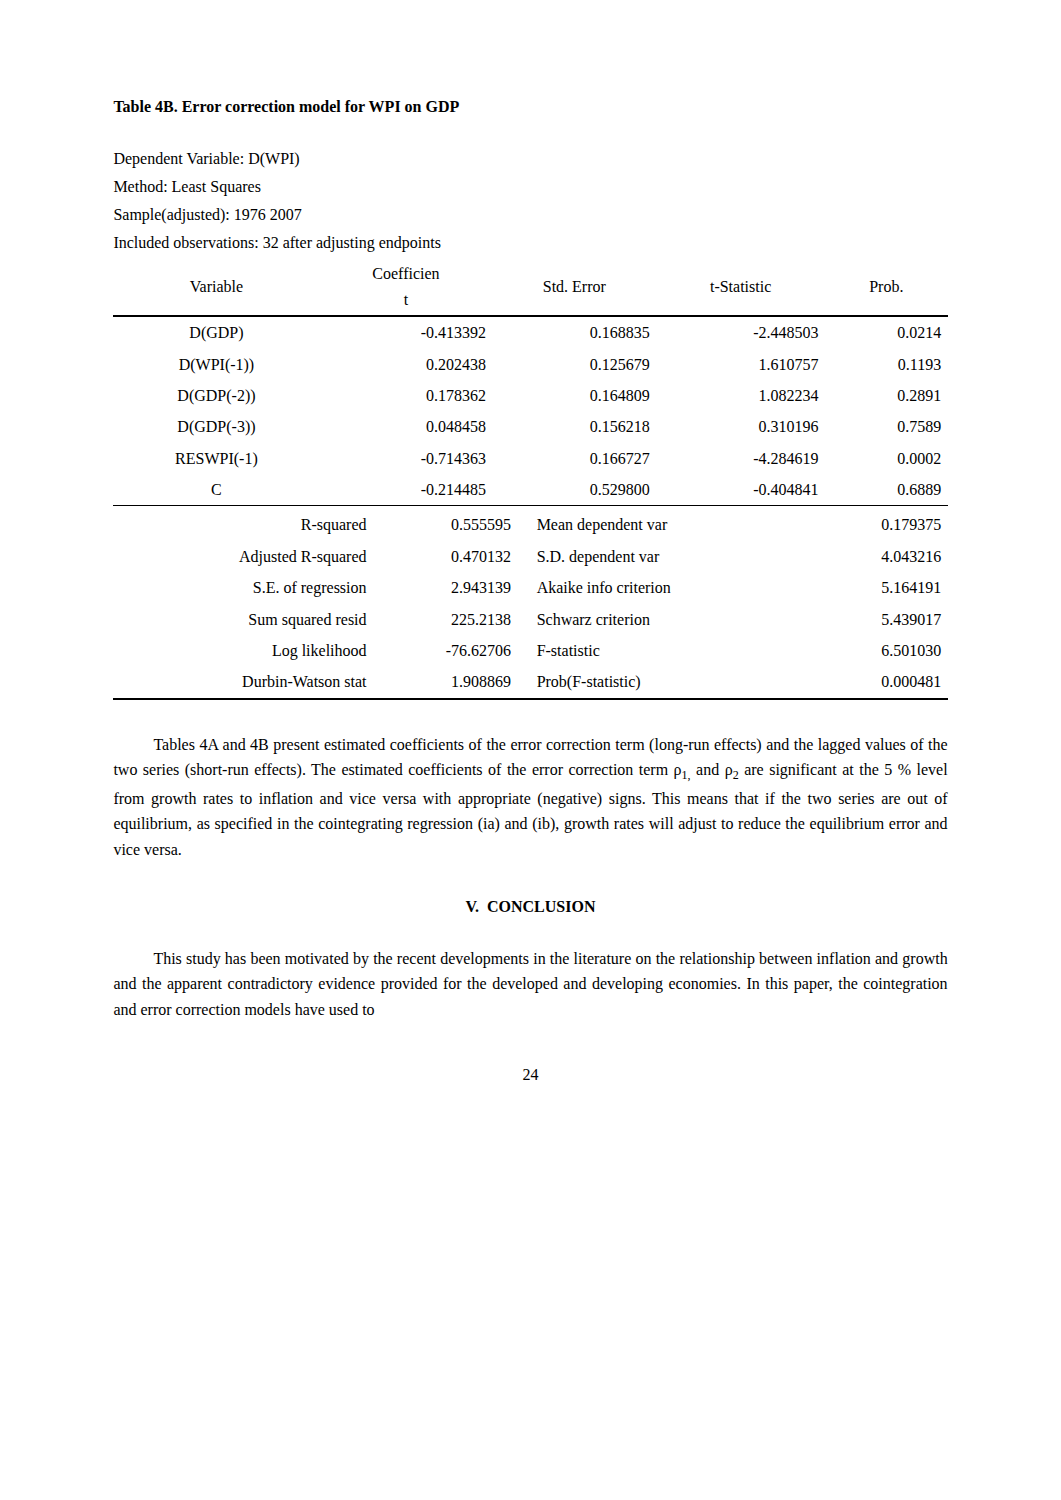Table 4B. Error correction model for WPI on GDP
Dependent Variable: D(WPI)
Method: Least Squares
Sample(adjusted): 1976 2007
Included observations: 32 after adjusting endpoints
| Variable | Coefficien t | Std. Error | t-Statistic | Prob. |
| --- | --- | --- | --- | --- |
| D(GDP) | -0.413392 | 0.168835 | -2.448503 | 0.0214 |
| D(WPI(-1)) | 0.202438 | 0.125679 | 1.610757 | 0.1193 |
| D(GDP(-2)) | 0.178362 | 0.164809 | 1.082234 | 0.2891 |
| D(GDP(-3)) | 0.048458 | 0.156218 | 0.310196 | 0.7589 |
| RESWPI(-1) | -0.714363 | 0.166727 | -4.284619 | 0.0002 |
| C | -0.214485 | 0.529800 | -0.404841 | 0.6889 |
| R-squared | 0.555595 | Mean dependent var | 0.179375 |
| Adjusted R-squared | 0.470132 | S.D. dependent var | 4.043216 |
| S.E. of regression | 2.943139 | Akaike info criterion | 5.164191 |
| Sum squared resid | 225.2138 | Schwarz criterion | 5.439017 |
| Log likelihood | -76.62706 | F-statistic | 6.501030 |
| Durbin-Watson stat | 1.908869 | Prob(F-statistic) | 0.000481 |
Tables 4A and 4B present estimated coefficients of the error correction term (long-run effects) and the lagged values of the two series (short-run effects). The estimated coefficients of the error correction term ρ1, and ρ2 are significant at the 5 % level from growth rates to inflation and vice versa with appropriate (negative) signs. This means that if the two series are out of equilibrium, as specified in the cointegrating regression (ia) and (ib), growth rates will adjust to reduce the equilibrium error and vice versa.
V. CONCLUSION
This study has been motivated by the recent developments in the literature on the relationship between inflation and growth and the apparent contradictory evidence provided for the developed and developing economies. In this paper, the cointegration and error correction models have used to
24